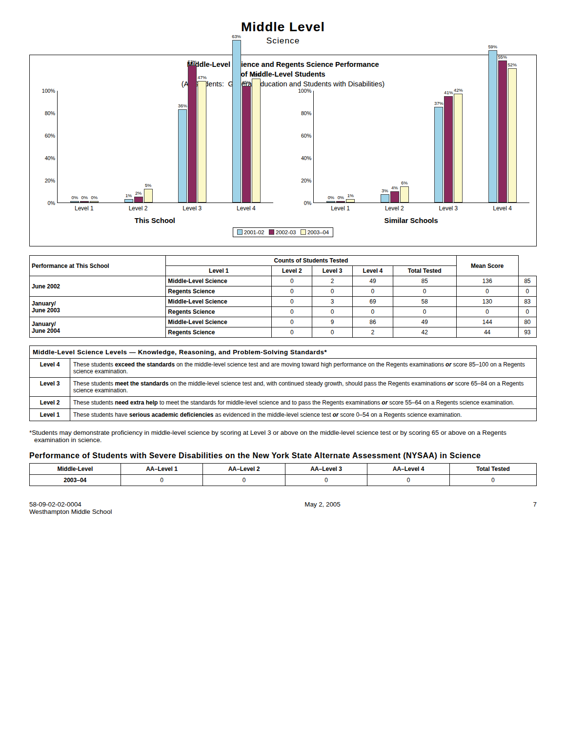Middle Level
Science
Middle-Level Science and Regents Science Performance
of Middle-Level Students
(All Students: General Education and Students with Disabilities)
100% 80% 60% 40% 20% 0%
0%
0%
0%
1%
2%
5%
36%
53%
47%
63%
45%
48%
Level 1
Level 2
Level 3
Level 4
This School
100% 80% 60% 40% 20% 0%
0%
0%
1%
3%
4%
6%
37%
41%
42%
59%
55%
52%
Level 1
Level 2
Level 3
Level 4
Similar Schools
2001-02 2002-03 2003–04
| Performance at This School | Counts of Students Tested | Mean Score |
| --- | --- | --- |
| Level 1 | Level 2 | Level 3 | Level 4 | Total Tested |
| June 2002 | Middle-Level Science | 0 | 2 | 49 | 85 | 136 | 85 |
| Regents Science | 0 | 0 | 0 | 0 | 0 | 0 |
| January/ June 2003 | Middle-Level Science | 0 | 3 | 69 | 58 | 130 | 83 |
| Regents Science | 0 | 0 | 0 | 0 | 0 | 0 |
| January/ June 2004 | Middle-Level Science | 0 | 9 | 86 | 49 | 144 | 80 |
| Regents Science | 0 | 0 | 2 | 42 | 44 | 93 |
| Middle-Level Science Levels — Knowledge, Reasoning, and Problem-Solving Standards* |
| --- |
| Level 4 | These students exceed the standards on the middle-level science test and are moving toward high performance on the Regents examinations or score 85–100 on a Regents science examination. |
| Level 3 | These students meet the standards on the middle-level science test and, with continued steady growth, should pass the Regents examinations or score 65–84 on a Regents science examination. |
| Level 2 | These students need extra help to meet the standards for middle-level science and to pass the Regents examinations or score 55–64 on a Regents science examination. |
| Level 1 | These students have serious academic deficiencies as evidenced in the middle-level science test or score 0–54 on a Regents science examination. |
*Students may demonstrate proficiency in middle-level science by scoring at Level 3 or above on the middle-level science test or by scoring 65 or above on a Regents examination in science.
Performance of Students with Severe Disabilities on the New York State Alternate Assessment (NYSAA) in Science
| Middle-Level | AA–Level 1 | AA–Level 2 | AA–Level 3 | AA–Level 4 | Total Tested |
| --- | --- | --- | --- | --- | --- |
| 2003–04 | 0 | 0 | 0 | 0 | 0 |
58-09-02-02-0004
Westhampton Middle School
May 2, 2005
7